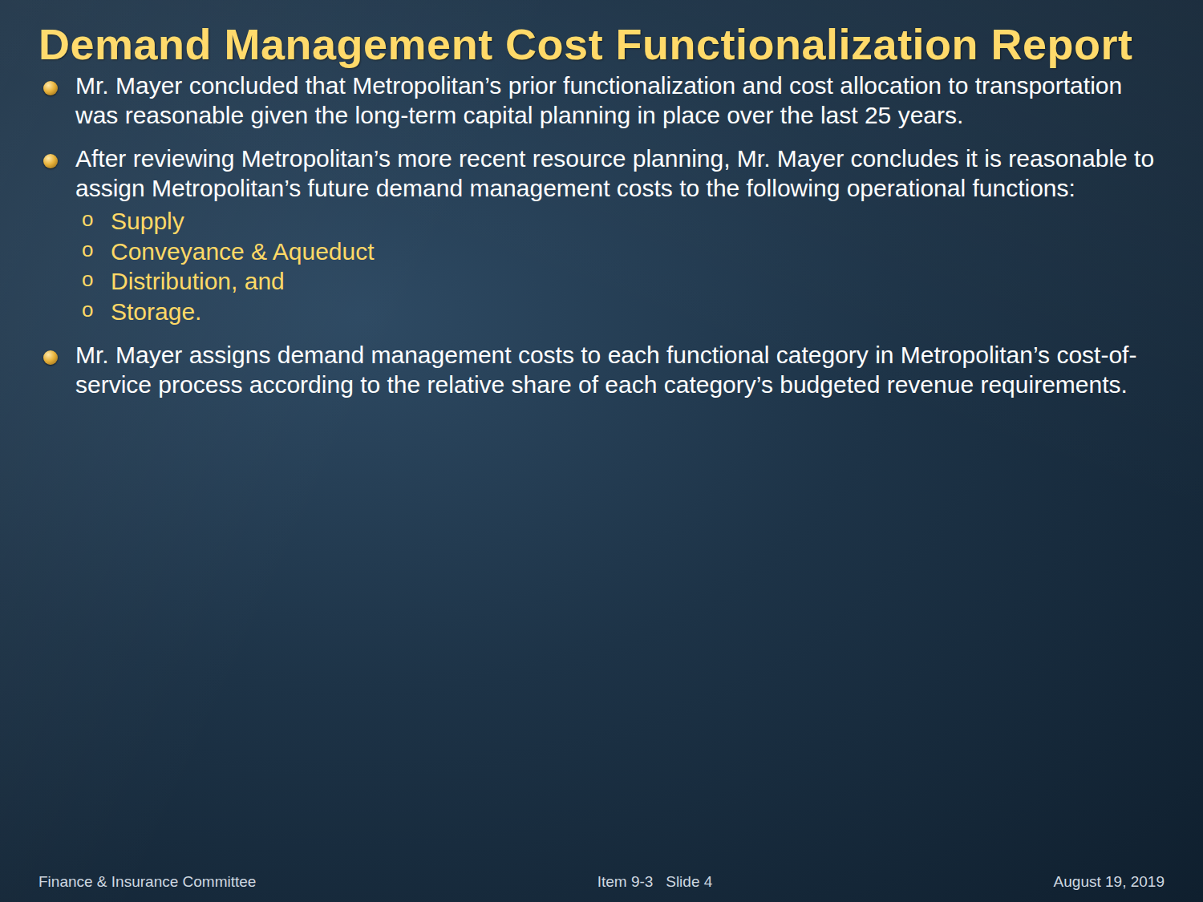Demand Management Cost Functionalization Report
Mr. Mayer concluded that Metropolitan’s prior functionalization and cost allocation to transportation was reasonable given the long-term capital planning in place over the last 25 years.
After reviewing Metropolitan’s more recent resource planning, Mr. Mayer concludes it is reasonable to assign Metropolitan’s future demand management costs to the following operational functions:
Supply
Conveyance & Aqueduct
Distribution, and
Storage.
Mr. Mayer assigns demand management costs to each functional category in Metropolitan’s cost-of-service process according to the relative share of each category’s budgeted revenue requirements.
Finance & Insurance Committee
Item 9-3 Slide 4
August 19, 2019